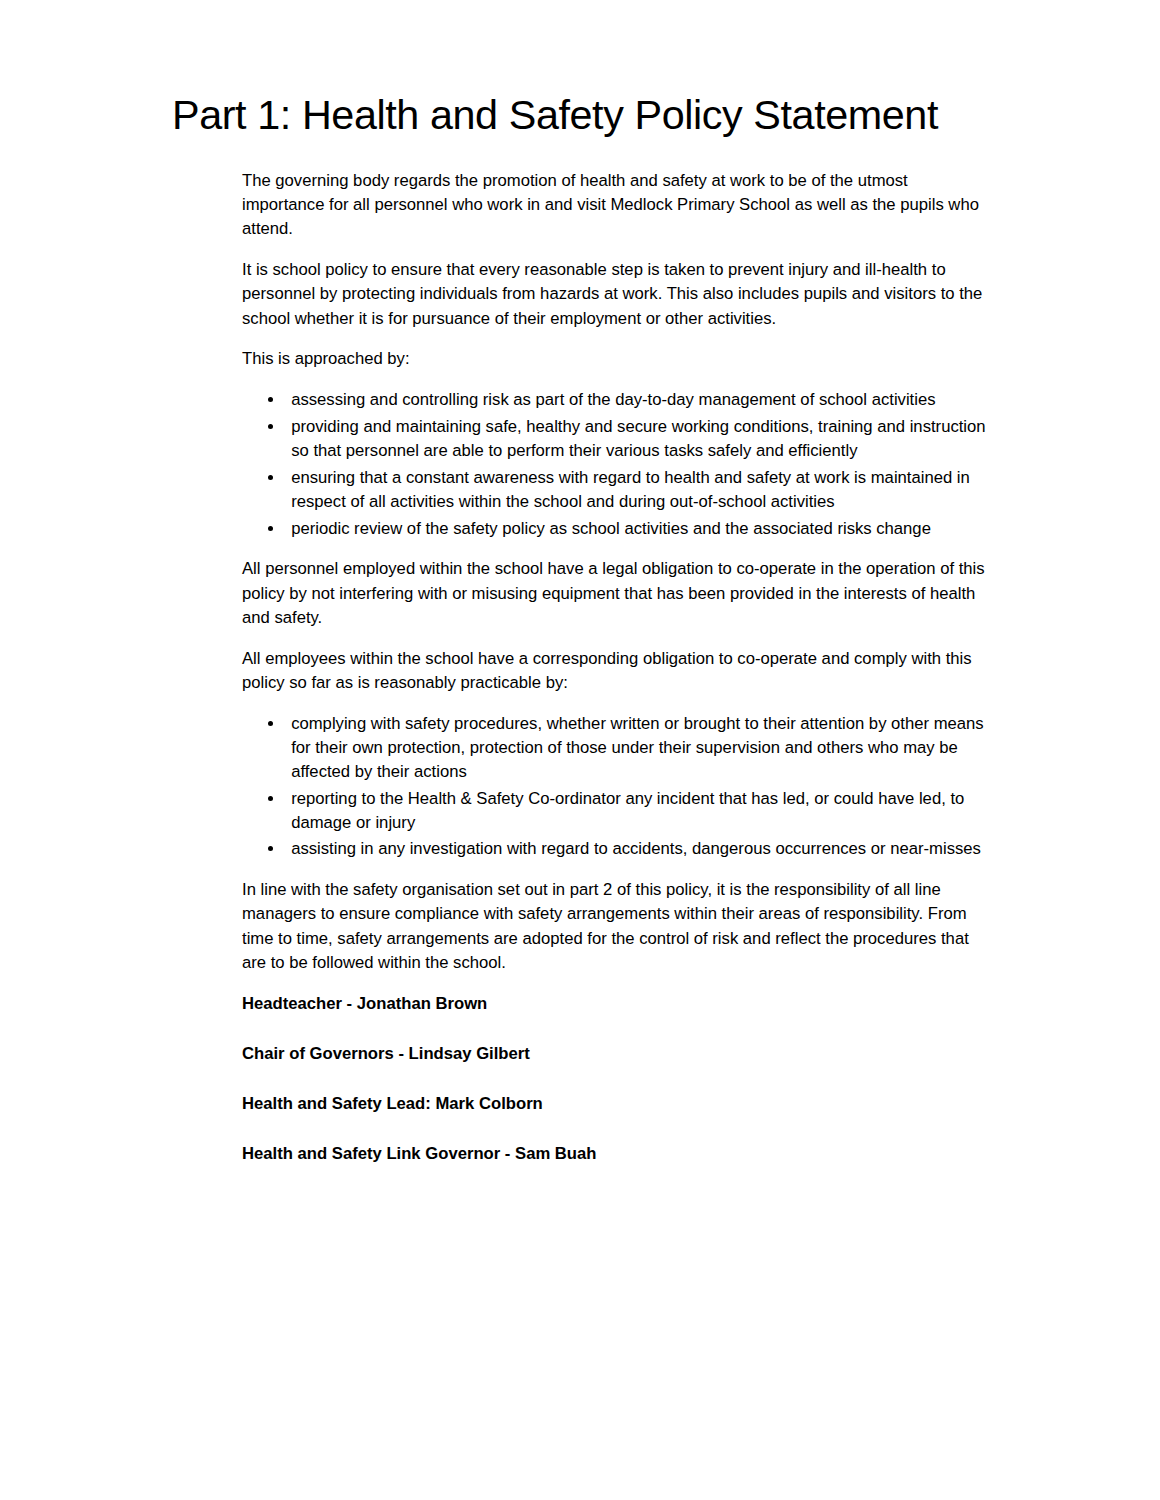Part 1: Health and Safety Policy Statement
The governing body regards the promotion of health and safety at work to be of the utmost importance for all personnel who work in and visit Medlock Primary School as well as the pupils who attend.
It is school policy to ensure that every reasonable step is taken to prevent injury and ill-health to personnel by protecting individuals from hazards at work. This also includes pupils and visitors to the school whether it is for pursuance of their employment or other activities.
This is approached by:
assessing and controlling risk as part of the day-to-day management of school activities
providing and maintaining safe, healthy and secure working conditions, training and instruction so that personnel are able to perform their various tasks safely and efficiently
ensuring that a constant awareness with regard to health and safety at work is maintained in respect of all activities within the school and during out-of-school activities
periodic review of the safety policy as school activities and the associated risks change
All personnel employed within the school have a legal obligation to co-operate in the operation of this policy by not interfering with or misusing equipment that has been provided in the interests of health and safety.
All employees within the school have a corresponding obligation to co-operate and comply with this policy so far as is reasonably practicable by:
complying with safety procedures, whether written or brought to their attention by other means for their own protection, protection of those under their supervision and others who may be affected by their actions
reporting to the Health & Safety Co-ordinator any incident that has led, or could have led, to damage or injury
assisting in any investigation with regard to accidents, dangerous occurrences or near-misses
In line with the safety organisation set out in part 2 of this policy, it is the responsibility of all line managers to ensure compliance with safety arrangements within their areas of responsibility. From time to time, safety arrangements are adopted for the control of risk and reflect the procedures that are to be followed within the school.
Headteacher - Jonathan Brown
Chair of Governors - Lindsay Gilbert
Health and Safety Lead: Mark Colborn
Health and Safety Link Governor - Sam Buah